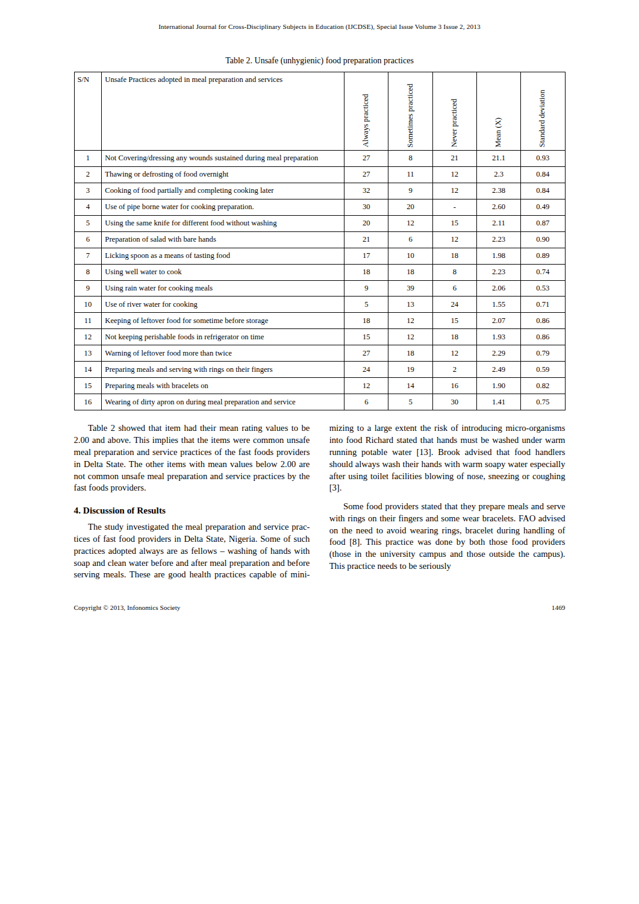International Journal for Cross-Disciplinary Subjects in Education (IJCDSE), Special Issue Volume 3 Issue 2, 2013
Table 2. Unsafe (unhygienic) food preparation practices
| S/N | Unsafe Practices adopted in meal preparation and services | Always practiced | Sometimes practiced | Never practiced | Mean (X) | Standard deviation |
| --- | --- | --- | --- | --- | --- | --- |
| 1 | Not Covering/dressing any wounds sustained during meal preparation | 27 | 8 | 21 | 21.1 | 0.93 |
| 2 | Thawing or defrosting of food overnight | 27 | 11 | 12 | 2.3 | 0.84 |
| 3 | Cooking of food partially and completing cooking later | 32 | 9 | 12 | 2.38 | 0.84 |
| 4 | Use of pipe borne water for cooking preparation. | 30 | 20 | - | 2.60 | 0.49 |
| 5 | Using the same knife for different food without washing | 20 | 12 | 15 | 2.11 | 0.87 |
| 6 | Preparation of salad with bare hands | 21 | 6 | 12 | 2.23 | 0.90 |
| 7 | Licking spoon as a means of tasting food | 17 | 10 | 18 | 1.98 | 0.89 |
| 8 | Using well water to cook | 18 | 18 | 8 | 2.23 | 0.74 |
| 9 | Using rain water for cooking meals | 9 | 39 | 6 | 2.06 | 0.53 |
| 10 | Use of river water for cooking | 5 | 13 | 24 | 1.55 | 0.71 |
| 11 | Keeping of leftover food for sometime before storage | 18 | 12 | 15 | 2.07 | 0.86 |
| 12 | Not keeping perishable foods in refrigerator on time | 15 | 12 | 18 | 1.93 | 0.86 |
| 13 | Warning of leftover food more than twice | 27 | 18 | 12 | 2.29 | 0.79 |
| 14 | Preparing meals and serving with rings on their fingers | 24 | 19 | 2 | 2.49 | 0.59 |
| 15 | Preparing meals with bracelets on | 12 | 14 | 16 | 1.90 | 0.82 |
| 16 | Wearing of dirty apron on during meal preparation and service | 6 | 5 | 30 | 1.41 | 0.75 |
Table 2 showed that item had their mean rating values to be 2.00 and above. This implies that the items were common unsafe meal preparation and service practices of the fast foods providers in Delta State. The other items with mean values below 2.00 are not common unsafe meal preparation and service practices by the fast foods providers.
4. Discussion of Results
The study investigated the meal preparation and service practices of fast food providers in Delta State, Nigeria. Some of such practices adopted always are as fellows – washing of hands with soap and clean water before and after meal preparation and before serving meals. These are good health practices capable of minimizing to a large extent the risk of introducing micro-organisms into food Richard stated that hands must be washed under warm running potable water [13]. Brook advised that food handlers should always wash their hands with warm soapy water especially after using toilet facilities blowing of nose, sneezing or coughing [3].
Some food providers stated that they prepare meals and serve with rings on their fingers and some wear bracelets. FAO advised on the need to avoid wearing rings, bracelet during handling of food [8]. This practice was done by both those food providers (those in the university campus and those outside the campus). This practice needs to be seriously
Copyright © 2013, Infonomics Society 1469